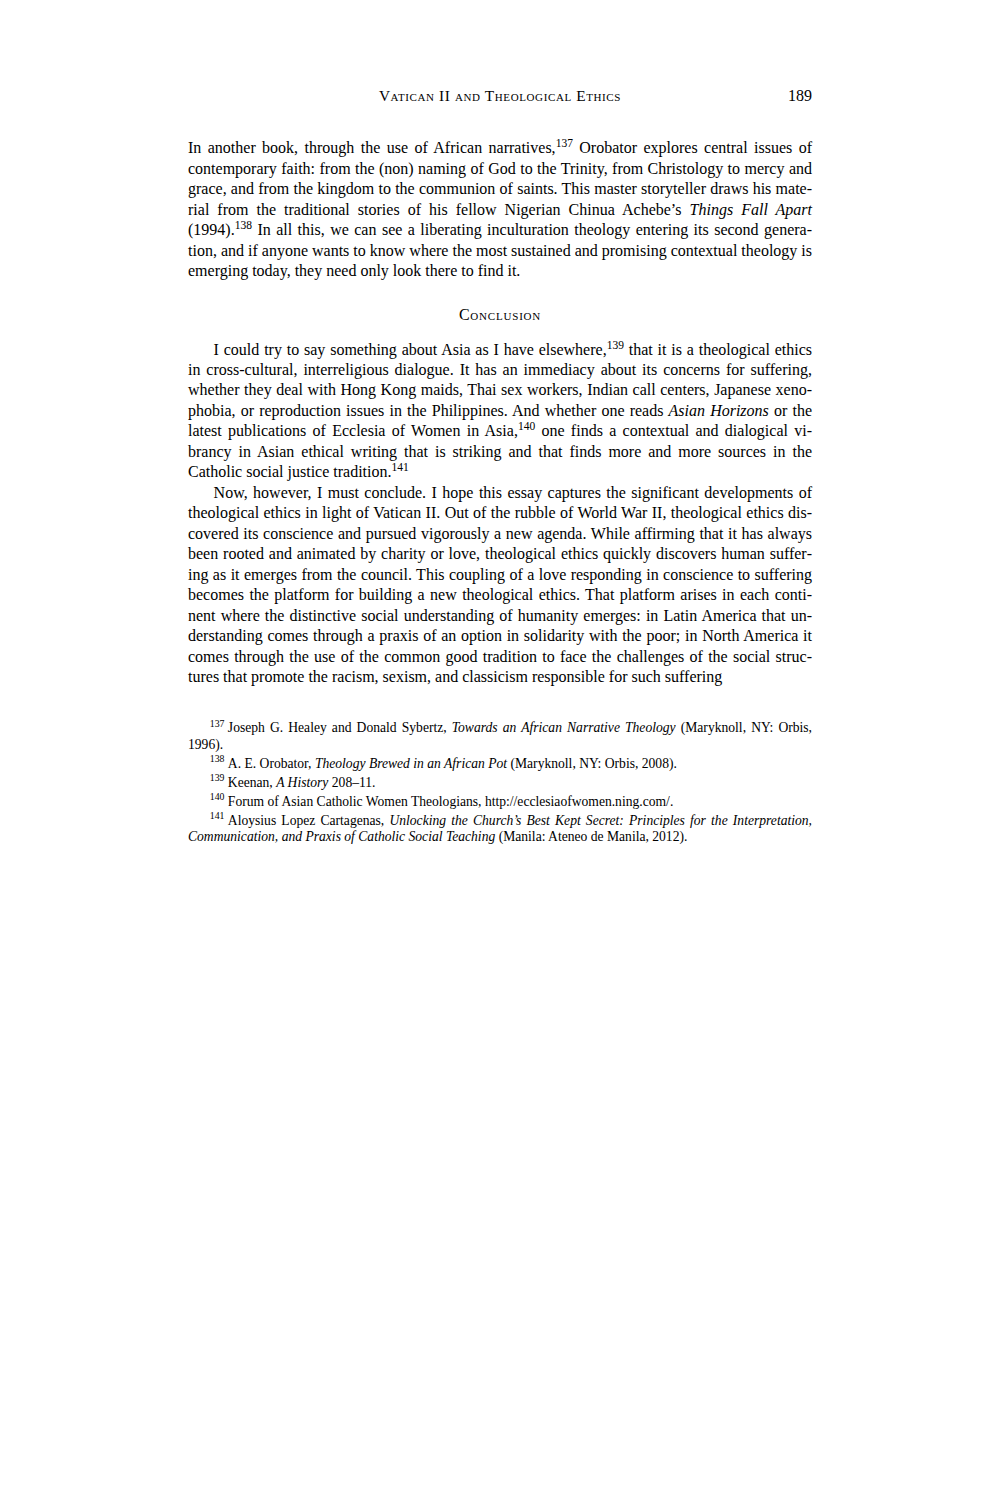Vatican II and Theological Ethics 189
In another book, through the use of African narratives,137 Orobator explores central issues of contemporary faith: from the (non) naming of God to the Trinity, from Christology to mercy and grace, and from the kingdom to the communion of saints. This master storyteller draws his material from the traditional stories of his fellow Nigerian Chinua Achebe’s Things Fall Apart (1994).138 In all this, we can see a liberating inculturation theology entering its second generation, and if anyone wants to know where the most sustained and promising contextual theology is emerging today, they need only look there to find it.
Conclusion
I could try to say something about Asia as I have elsewhere,139 that it is a theological ethics in cross-cultural, interreligious dialogue. It has an immediacy about its concerns for suffering, whether they deal with Hong Kong maids, Thai sex workers, Indian call centers, Japanese xenophobia, or reproduction issues in the Philippines. And whether one reads Asian Horizons or the latest publications of Ecclesia of Women in Asia,140 one finds a contextual and dialogical vibrancy in Asian ethical writing that is striking and that finds more and more sources in the Catholic social justice tradition.141
Now, however, I must conclude. I hope this essay captures the significant developments of theological ethics in light of Vatican II. Out of the rubble of World War II, theological ethics discovered its conscience and pursued vigorously a new agenda. While affirming that it has always been rooted and animated by charity or love, theological ethics quickly discovers human suffering as it emerges from the council. This coupling of a love responding in conscience to suffering becomes the platform for building a new theological ethics. That platform arises in each continent where the distinctive social understanding of humanity emerges: in Latin America that understanding comes through a praxis of an option in solidarity with the poor; in North America it comes through the use of the common good tradition to face the challenges of the social structures that promote the racism, sexism, and classicism responsible for such suffering
137Joseph G. Healey and Donald Sybertz, Towards an African Narrative Theology (Maryknoll, NY: Orbis, 1996).
138A. E. Orobator, Theology Brewed in an African Pot (Maryknoll, NY: Orbis, 2008).
139Keenan, A History 208–11.
140Forum of Asian Catholic Women Theologians, http://ecclesiaofwomen.ning.com/.
141Aloysius Lopez Cartagenas, Unlocking the Church’s Best Kept Secret: Principles for the Interpretation, Communication, and Praxis of Catholic Social Teaching (Manila: Ateneo de Manila, 2012).